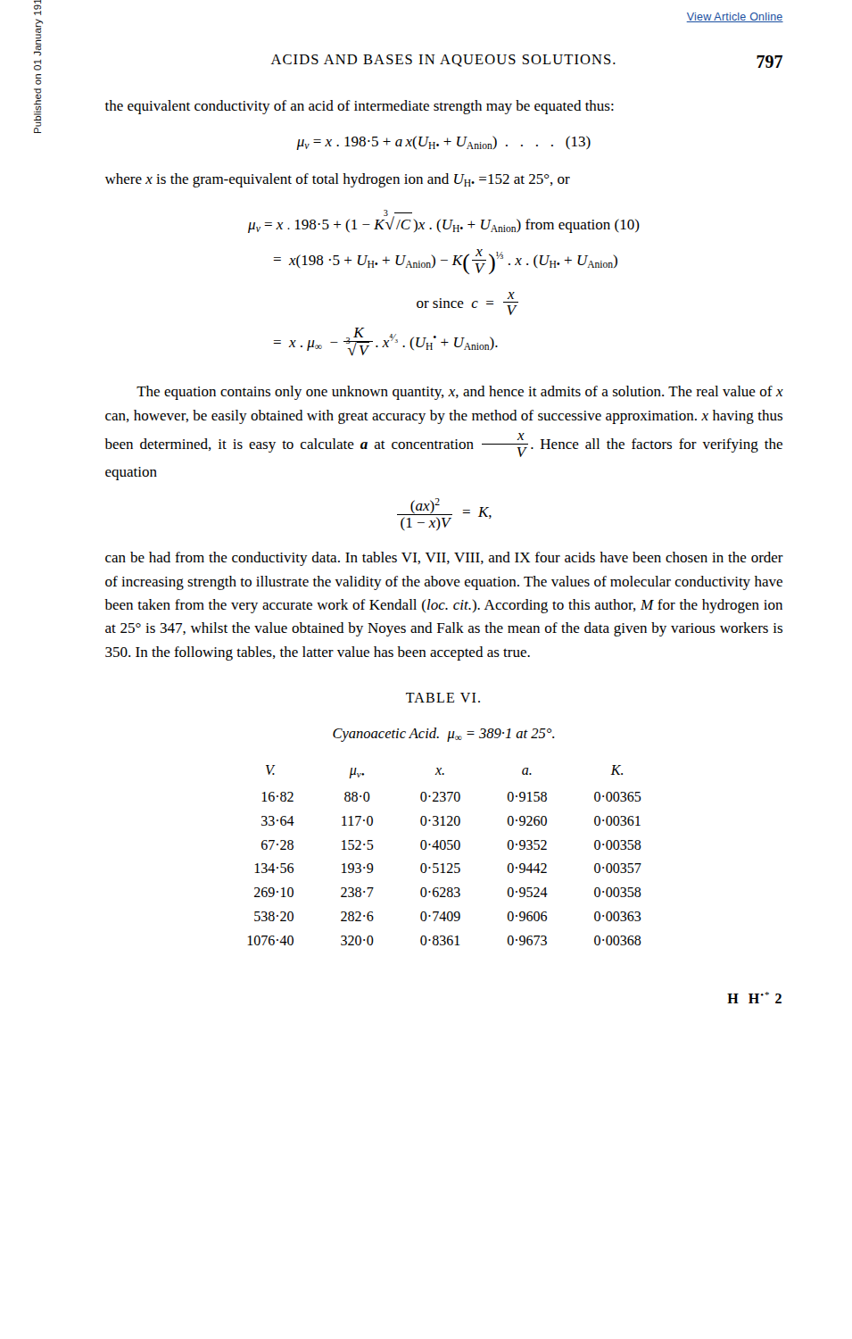View Article Online
Published on 01 January 1918. Downloaded by Northeastern University on 28/10/2014 10:17:23.
Acids and Bases in Aqueous Solutions. 797
the equivalent conductivity of an acid of intermediate strength may be equated thus:
μv = x . 198·5 + a x(UH• + UAnion) . . . . (13)
where x is the gram-equivalent of total hydrogen ion and UH• =152 at 25°, or
μv = x . 198·5 + (1 − K 3/C)x . (UH• + UAnion) from equation (10) = x(198 ·5 + UH• + UAnion) − K(xV)⅓ . x . (UH• + UAnion) or since c = xV = x . μ∞ − K 3 V. x⁴⁄₃ . (UH• + UAnion).
The equation contains only one unknown quantity, x, and hence it admits of a solution. The real value of x can, however, be easily obtained with great accuracy by the method of successive approximation. x having thus been determined, it is easy to calculate a at concentration xV. Hence all the factors for verifying the equation
(ax)2 (1 − x)V = K,
can be had from the conductivity data. In tables VI, VII, VIII, and IX four acids have been chosen in the order of increasing strength to illustrate the validity of the above equation. The values of molecular conductivity have been taken from the very accurate work of Kendall (loc. cit.). According to this author, M for the hydrogen ion at 25° is 347, whilst the value obtained by Noyes and Falk as the mean of the data given by various workers is 350. In the following tables, the latter value has been accepted as true.
Table VI.
Cyanoacetic Acid. μ∞ = 389·1 at 25°.
| V. | μ v • | x. | a. | K. |
| --- | --- | --- | --- | --- |
| 16·82 | 88·0 | 0·2370 | 0·9158 | 0·00365 |
| 33·64 | 117·0 | 0·3120 | 0·9260 | 0·00361 |
| 67·28 | 152·5 | 0·4050 | 0·9352 | 0·00358 |
| 134·56 | 193·9 | 0·5125 | 0·9442 | 0·00357 |
| 269·10 | 238·7 | 0·6283 | 0·9524 | 0·00358 |
| 538·20 | 282·6 | 0·7409 | 0·9606 | 0·00363 |
| 1076·40 | 320·0 | 0·8361 | 0·9673 | 0·00368 |
H H•* 2